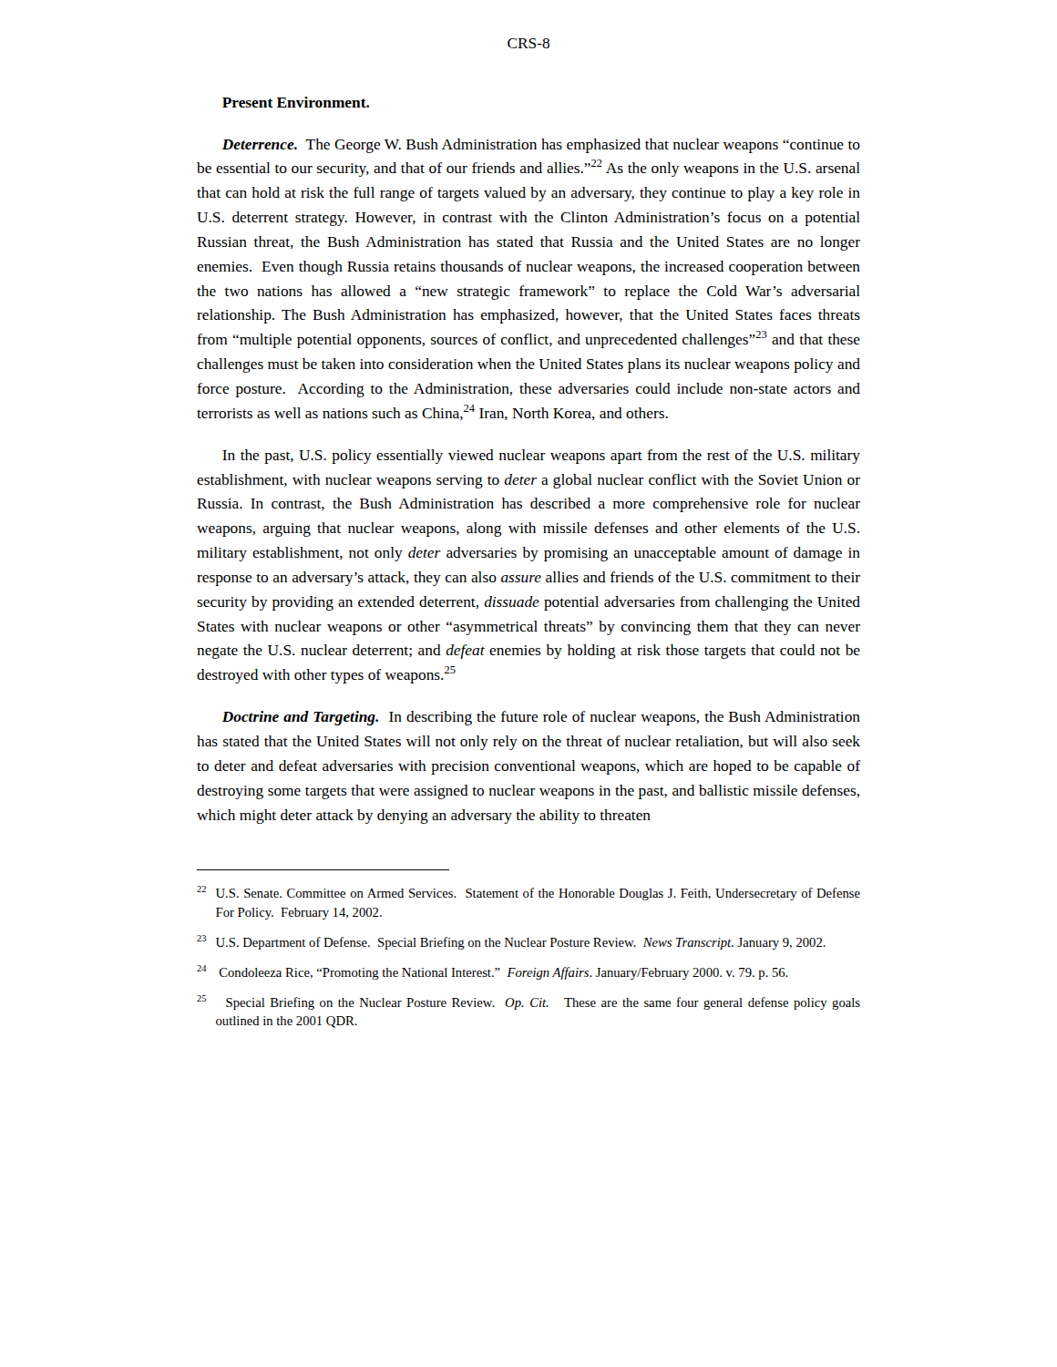CRS-8
Present Environment.
Deterrence. The George W. Bush Administration has emphasized that nuclear weapons “continue to be essential to our security, and that of our friends and allies.”22 As the only weapons in the U.S. arsenal that can hold at risk the full range of targets valued by an adversary, they continue to play a key role in U.S. deterrent strategy. However, in contrast with the Clinton Administration’s focus on a potential Russian threat, the Bush Administration has stated that Russia and the United States are no longer enemies. Even though Russia retains thousands of nuclear weapons, the increased cooperation between the two nations has allowed a “new strategic framework” to replace the Cold War’s adversarial relationship. The Bush Administration has emphasized, however, that the United States faces threats from “multiple potential opponents, sources of conflict, and unprecedented challenges”23 and that these challenges must be taken into consideration when the United States plans its nuclear weapons policy and force posture. According to the Administration, these adversaries could include non-state actors and terrorists as well as nations such as China,24 Iran, North Korea, and others.
In the past, U.S. policy essentially viewed nuclear weapons apart from the rest of the U.S. military establishment, with nuclear weapons serving to deter a global nuclear conflict with the Soviet Union or Russia. In contrast, the Bush Administration has described a more comprehensive role for nuclear weapons, arguing that nuclear weapons, along with missile defenses and other elements of the U.S. military establishment, not only deter adversaries by promising an unacceptable amount of damage in response to an adversary’s attack, they can also assure allies and friends of the U.S. commitment to their security by providing an extended deterrent, dissuade potential adversaries from challenging the United States with nuclear weapons or other “asymmetrical threats” by convincing them that they can never negate the U.S. nuclear deterrent; and defeat enemies by holding at risk those targets that could not be destroyed with other types of weapons.25
Doctrine and Targeting. In describing the future role of nuclear weapons, the Bush Administration has stated that the United States will not only rely on the threat of nuclear retaliation, but will also seek to deter and defeat adversaries with precision conventional weapons, which are hoped to be capable of destroying some targets that were assigned to nuclear weapons in the past, and ballistic missile defenses, which might deter attack by denying an adversary the ability to threaten
22 U.S. Senate. Committee on Armed Services. Statement of the Honorable Douglas J. Feith, Undersecretary of Defense For Policy. February 14, 2002.
23 U.S. Department of Defense. Special Briefing on the Nuclear Posture Review. News Transcript. January 9, 2002.
24 Condoleeza Rice, “Promoting the National Interest.” Foreign Affairs. January/February 2000. v. 79. p. 56.
25 Special Briefing on the Nuclear Posture Review. Op. Cit. These are the same four general defense policy goals outlined in the 2001 QDR.